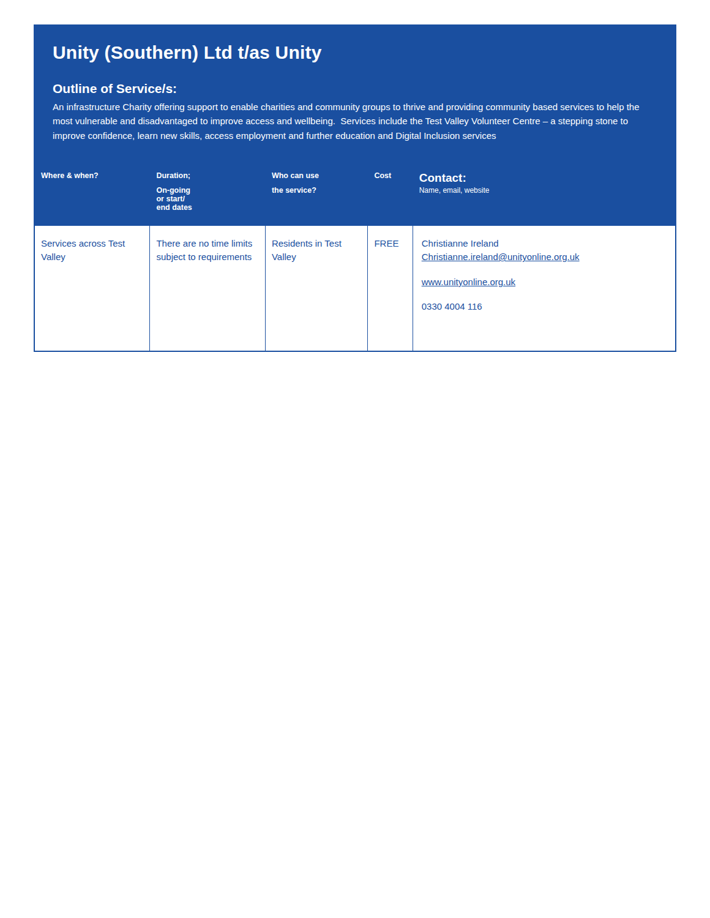Unity (Southern) Ltd t/as Unity
Outline of Service/s:
An infrastructure Charity offering support to enable charities and community groups to thrive and providing community based services to help the most vulnerable and disadvantaged to improve access and wellbeing. Services include the Test Valley Volunteer Centre – a stepping stone to improve confidence, learn new skills, access employment and further education and Digital Inclusion services
| Where & when? | Duration; On-going or start/ end dates | Who can use the service? | Cost | Contact: Name, email, website |
| --- | --- | --- | --- | --- |
| Services across Test Valley | There are no time limits subject to requirements | Residents in Test Valley | FREE | Christianne Ireland Christianne.ireland@unityonline.org.uk www.unityonline.org.uk 0330 4004 116 |